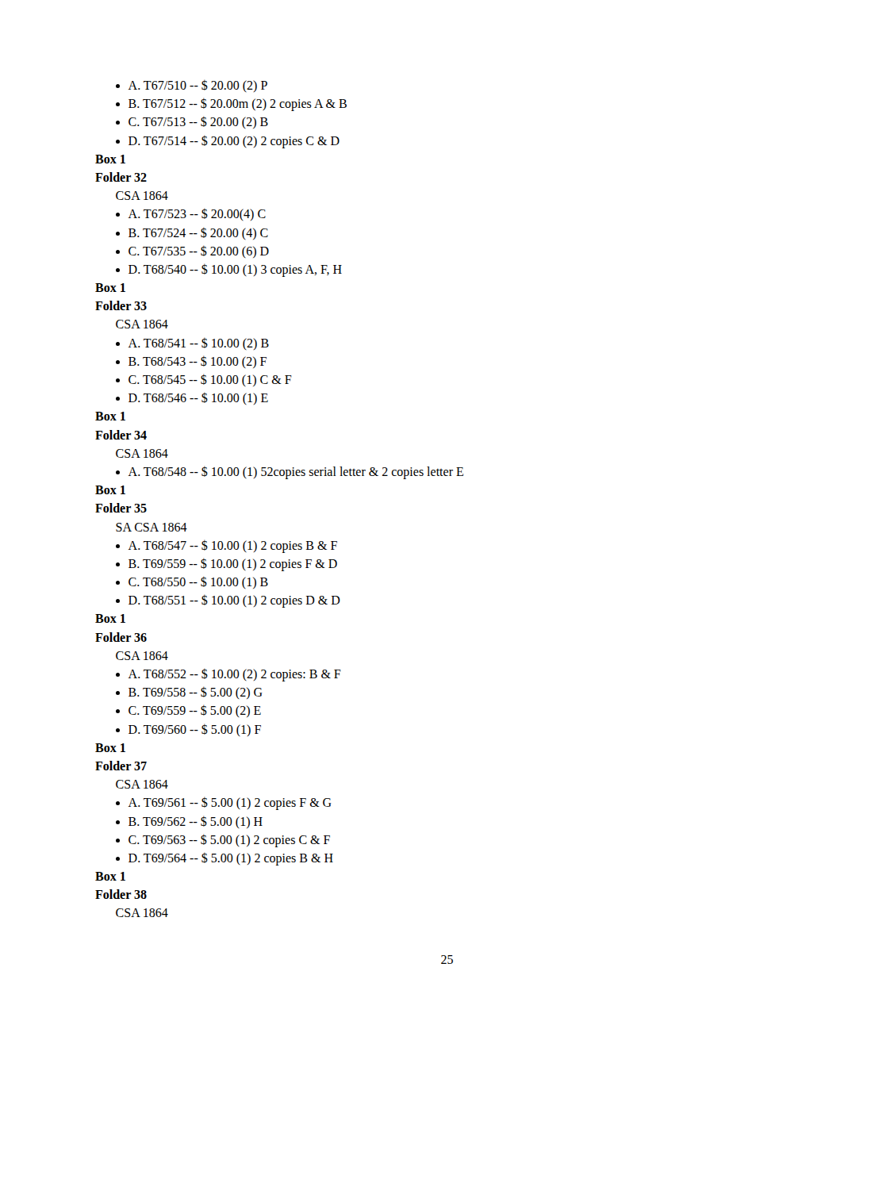A. T67/510 -- $ 20.00 (2) P
B. T67/512 -- $ 20.00m (2) 2 copies A & B
C. T67/513 -- $ 20.00 (2) B
D. T67/514 -- $ 20.00 (2) 2 copies C & D
Box 1
Folder 32
CSA 1864
A. T67/523 -- $ 20.00(4) C
B. T67/524 -- $ 20.00 (4) C
C. T67/535 -- $ 20.00 (6) D
D. T68/540 -- $ 10.00 (1) 3 copies A, F, H
Box 1
Folder 33
CSA 1864
A. T68/541 -- $ 10.00 (2) B
B. T68/543 -- $ 10.00 (2) F
C. T68/545 -- $ 10.00 (1) C & F
D. T68/546 -- $ 10.00 (1) E
Box 1
Folder 34
CSA 1864
A. T68/548 -- $ 10.00 (1) 52copies serial letter & 2 copies letter E
Box 1
Folder 35
SA CSA 1864
A. T68/547 -- $ 10.00 (1) 2 copies B & F
B. T69/559 -- $ 10.00 (1) 2 copies F & D
C. T68/550 -- $ 10.00 (1) B
D. T68/551 -- $ 10.00 (1) 2 copies D & D
Box 1
Folder 36
CSA 1864
A. T68/552 -- $ 10.00 (2) 2 copies: B & F
B. T69/558 -- $ 5.00 (2) G
C. T69/559 -- $ 5.00 (2) E
D. T69/560 -- $ 5.00 (1) F
Box 1
Folder 37
CSA 1864
A. T69/561 -- $ 5.00 (1) 2 copies F & G
B. T69/562 -- $ 5.00 (1) H
C. T69/563 -- $ 5.00 (1) 2 copies C & F
D. T69/564 -- $ 5.00 (1) 2 copies B & H
Box 1
Folder 38
CSA 1864
25